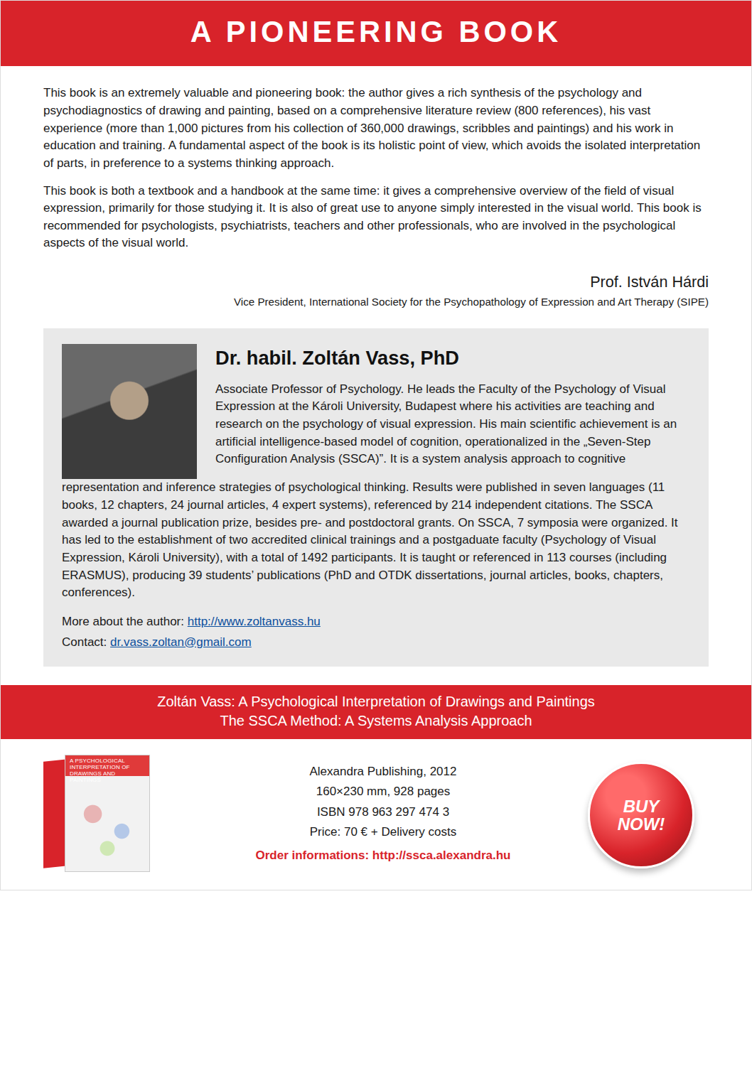A Pioneering Book
This book is an extremely valuable and pioneering book: the author gives a rich synthesis of the psychology and psychodiagnostics of drawing and painting, based on a comprehensive literature review (800 references), his vast experience (more than 1,000 pictures from his collection of 360,000 drawings, scribbles and paintings) and his work in education and training. A fundamental aspect of the book is its holistic point of view, which avoids the isolated interpretation of parts, in preference to a systems thinking approach.
This book is both a textbook and a handbook at the same time: it gives a comprehensive overview of the field of visual expression, primarily for those studying it. It is also of great use to anyone simply interested in the visual world. This book is recommended for psychologists, psychiatrists, teachers and other professionals, who are involved in the psychological aspects of the visual world.
Prof. István Hárdi
Vice President, International Society for the Psychopathology of Expression and Art Therapy (SIPE)
Dr. habil. Zoltán Vass, PhD
Associate Professor of Psychology. He leads the Faculty of the Psychology of Visual Expression at the Károli University, Budapest where his activities are teaching and research on the psychology of visual expression. His main scientific achievement is an artificial intelligence-based model of cognition, operationalized in the „Seven-Step Configuration Analysis (SSCA)”. It is a system analysis approach to cognitive
representation and inference strategies of psychological thinking. Results were published in seven languages (11 books, 12 chapters, 24 journal articles, 4 expert systems), referenced by 214 independent citations. The SSCA awarded a journal publication prize, besides pre- and postdoctoral grants. On SSCA, 7 symposia were organized. It has led to the establishment of two accredited clinical trainings and a postgaduate faculty (Psychology of Visual Expression, Károli University), with a total of 1492 participants. It is taught or referenced in 113 courses (including ERASMUS), producing 39 students’ publications (PhD and OTDK dissertations, journal articles, books, chapters, conferences).
More about the author: http://www.zoltanvass.hu
Contact: dr.vass.zoltan@gmail.com
Zoltán Vass: A Psychological Interpretation of Drawings and Paintings
The SSCA Method: A Systems Analysis Approach
A Psychological Interpretation of Drawings and Paintings
Alexandra Publishing, 2012
160×230 mm, 928 pages
ISBN 978 963 297 474 3
Price: 70 € + Delivery costs
Order informations: http://ssca.alexandra.hu
BUY
NOW!